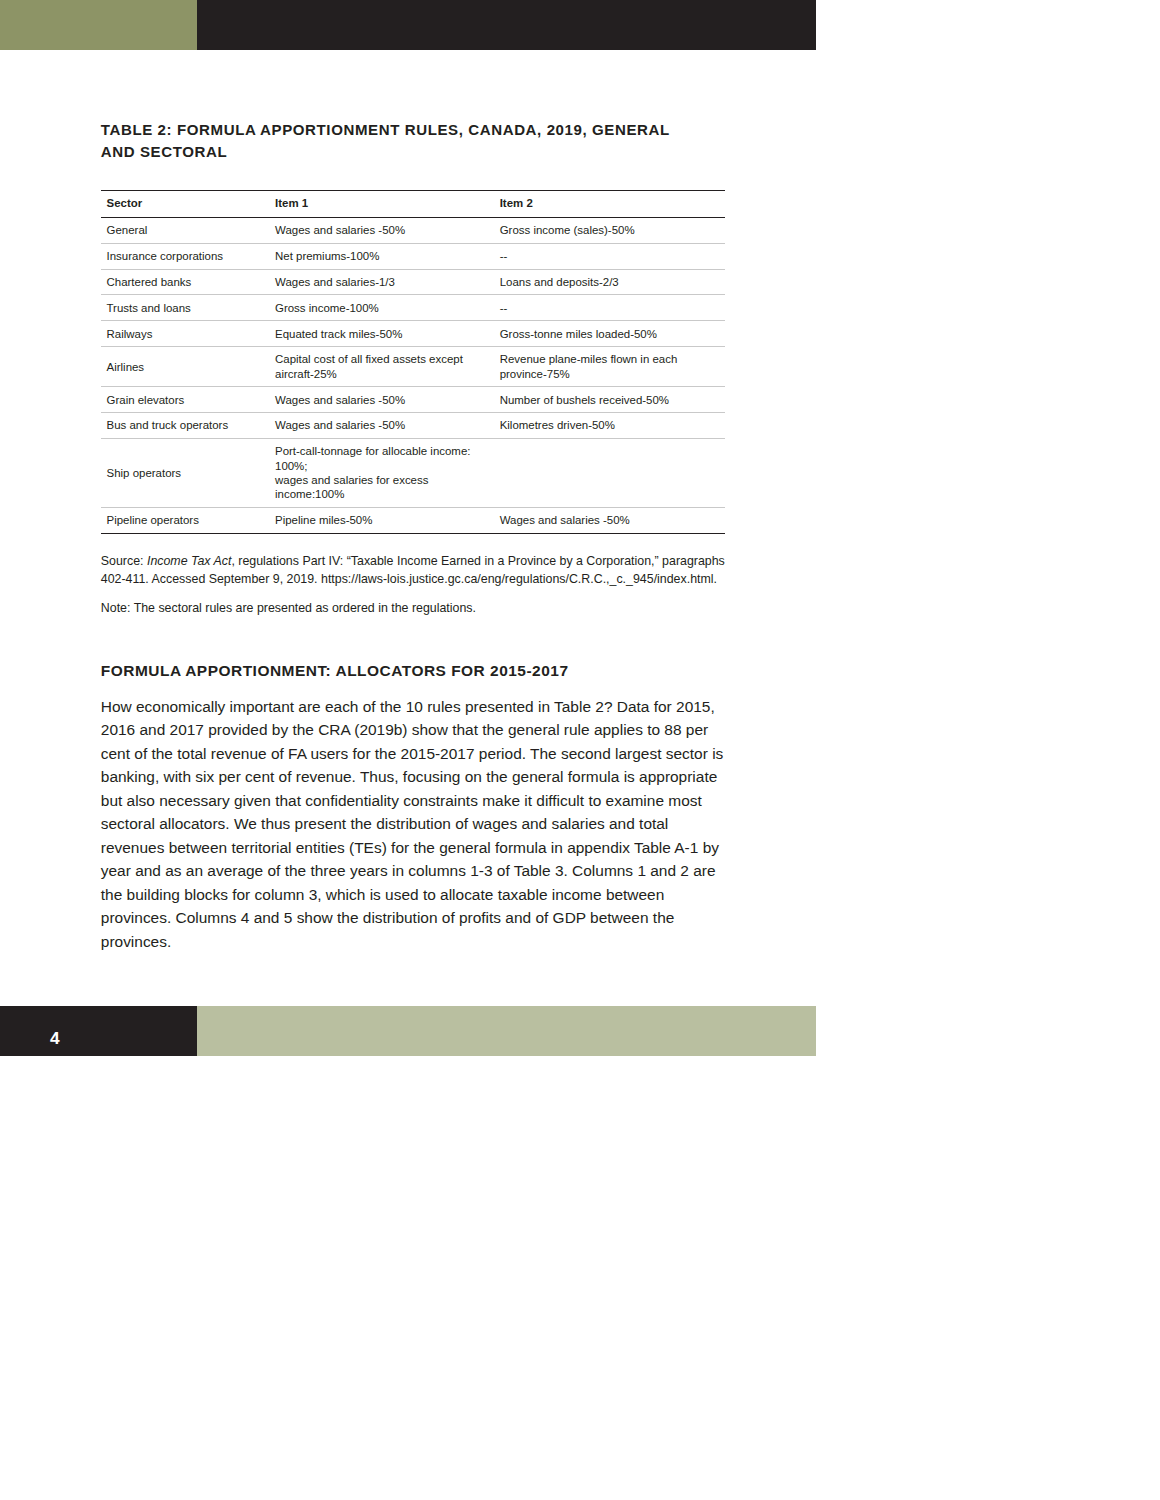Table 2: Formula Apportionment Rules, Canada, 2019, General
and Sectoral
| Sector | Item 1 | Item 2 |
| --- | --- | --- |
| General | Wages and salaries -50% | Gross income (sales)-50% |
| Insurance corporations | Net premiums-100% | -- |
| Chartered banks | Wages and salaries-1/3 | Loans and deposits-2/3 |
| Trusts and loans | Gross income-100% | -- |
| Railways | Equated track miles-50% | Gross-tonne miles loaded-50% |
| Airlines | Capital cost of all fixed assets except aircraft-25% | Revenue plane-miles flown in each province-75% |
| Grain elevators | Wages and salaries -50% | Number of bushels received-50% |
| Bus and truck operators | Wages and salaries -50% | Kilometres driven-50% |
| Ship operators | Port-call-tonnage for allocable income: 100%; wages and salaries for excess income:100% | |
| Pipeline operators | Pipeline miles-50% | Wages and salaries -50% |
Source: Income Tax Act, regulations Part IV: “Taxable Income Earned in a Province by a Corporation,” paragraphs 402-411. Accessed September 9, 2019. https://laws-lois.justice.gc.ca/eng/regulations/C.R.C.,_c._945/index.html.
Note: The sectoral rules are presented as ordered in the regulations.
Formula Apportionment: Allocators for 2015-2017
How economically important are each of the 10 rules presented in Table 2? Data for 2015, 2016 and 2017 provided by the CRA (2019b) show that the general rule applies to 88 per cent of the total revenue of FA users for the 2015-2017 period. The second largest sector is banking, with six per cent of revenue. Thus, focusing on the general formula is appropriate but also necessary given that confidentiality constraints make it difficult to examine most sectoral allocators. We thus present the distribution of wages and salaries and total revenues between territorial entities (TEs) for the general formula in appendix Table A-1 by year and as an average of the three years in columns 1-3 of Table 3. Columns 1 and 2 are the building blocks for column 3, which is used to allocate taxable income between provinces. Columns 4 and 5 show the distribution of profits and of GDP between the provinces.
4